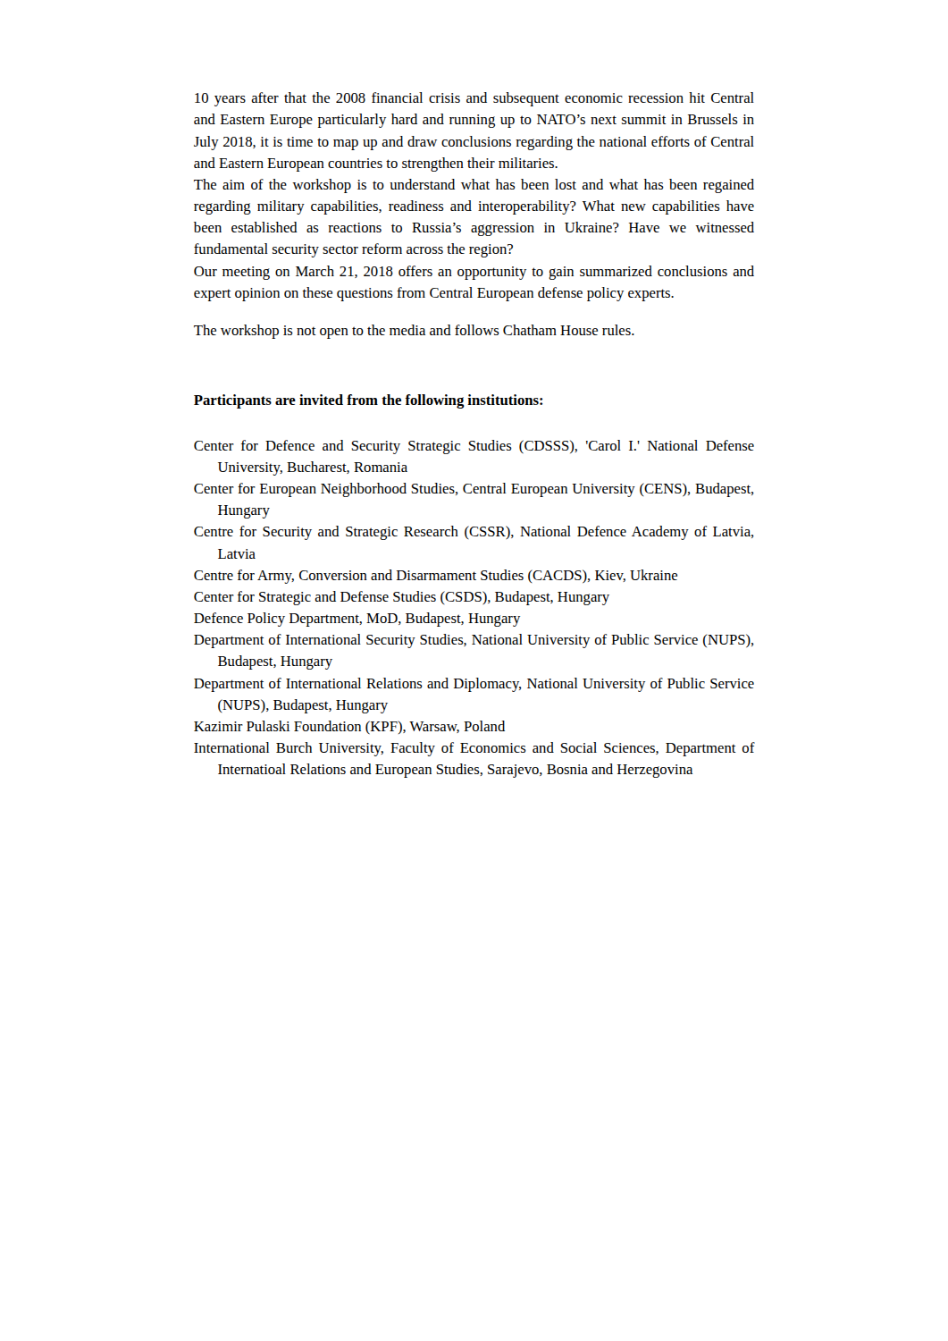10 years after that the 2008 financial crisis and subsequent economic recession hit Central and Eastern Europe particularly hard and running up to NATO’s next summit in Brussels in July 2018, it is time to map up and draw conclusions regarding the national efforts of Central and Eastern European countries to strengthen their militaries.
The aim of the workshop is to understand what has been lost and what has been regained regarding military capabilities, readiness and interoperability? What new capabilities have been established as reactions to Russia’s aggression in Ukraine? Have we witnessed fundamental security sector reform across the region?
Our meeting on March 21, 2018 offers an opportunity to gain summarized conclusions and expert opinion on these questions from Central European defense policy experts.
The workshop is not open to the media and follows Chatham House rules.
Participants are invited from the following institutions:
Center for Defence and Security Strategic Studies (CDSSS), 'Carol I.' National Defense University, Bucharest, Romania
Center for European Neighborhood Studies, Central European University (CENS), Budapest, Hungary
Centre for Security and Strategic Research (CSSR), National Defence Academy of Latvia, Latvia
Centre for Army, Conversion and Disarmament Studies (CACDS), Kiev, Ukraine
Center for Strategic and Defense Studies (CSDS), Budapest, Hungary
Defence Policy Department, MoD, Budapest, Hungary
Department of International Security Studies, National University of Public Service (NUPS), Budapest, Hungary
Department of International Relations and Diplomacy, National University of Public Service (NUPS), Budapest, Hungary
Kazimir Pulaski Foundation (KPF), Warsaw, Poland
International Burch University, Faculty of Economics and Social Sciences, Department of Internatioal Relations and European Studies, Sarajevo, Bosnia and Herzegovina